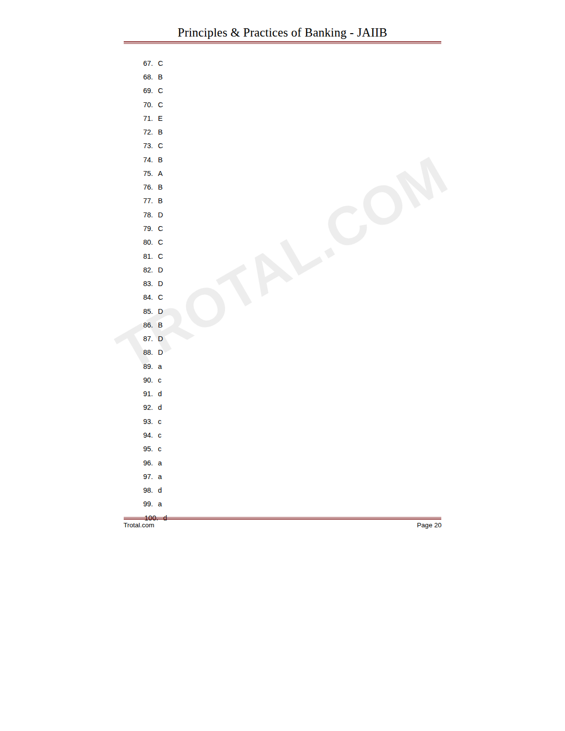TROTAL.COM
Principles & Practices of Banking - JAIIB
67. C
68. B
69. C
70. C
71. E
72. B
73. C
74. B
75. A
76. B
77. B
78. D
79. C
80. C
81. C
82. D
83. D
84. C
85. D
86. B
87. D
88. D
89. a
90. c
91. d
92. d
93. c
94. c
95. c
96. a
97. a
98. d
99. a
100. d
Trotal.com Page 20